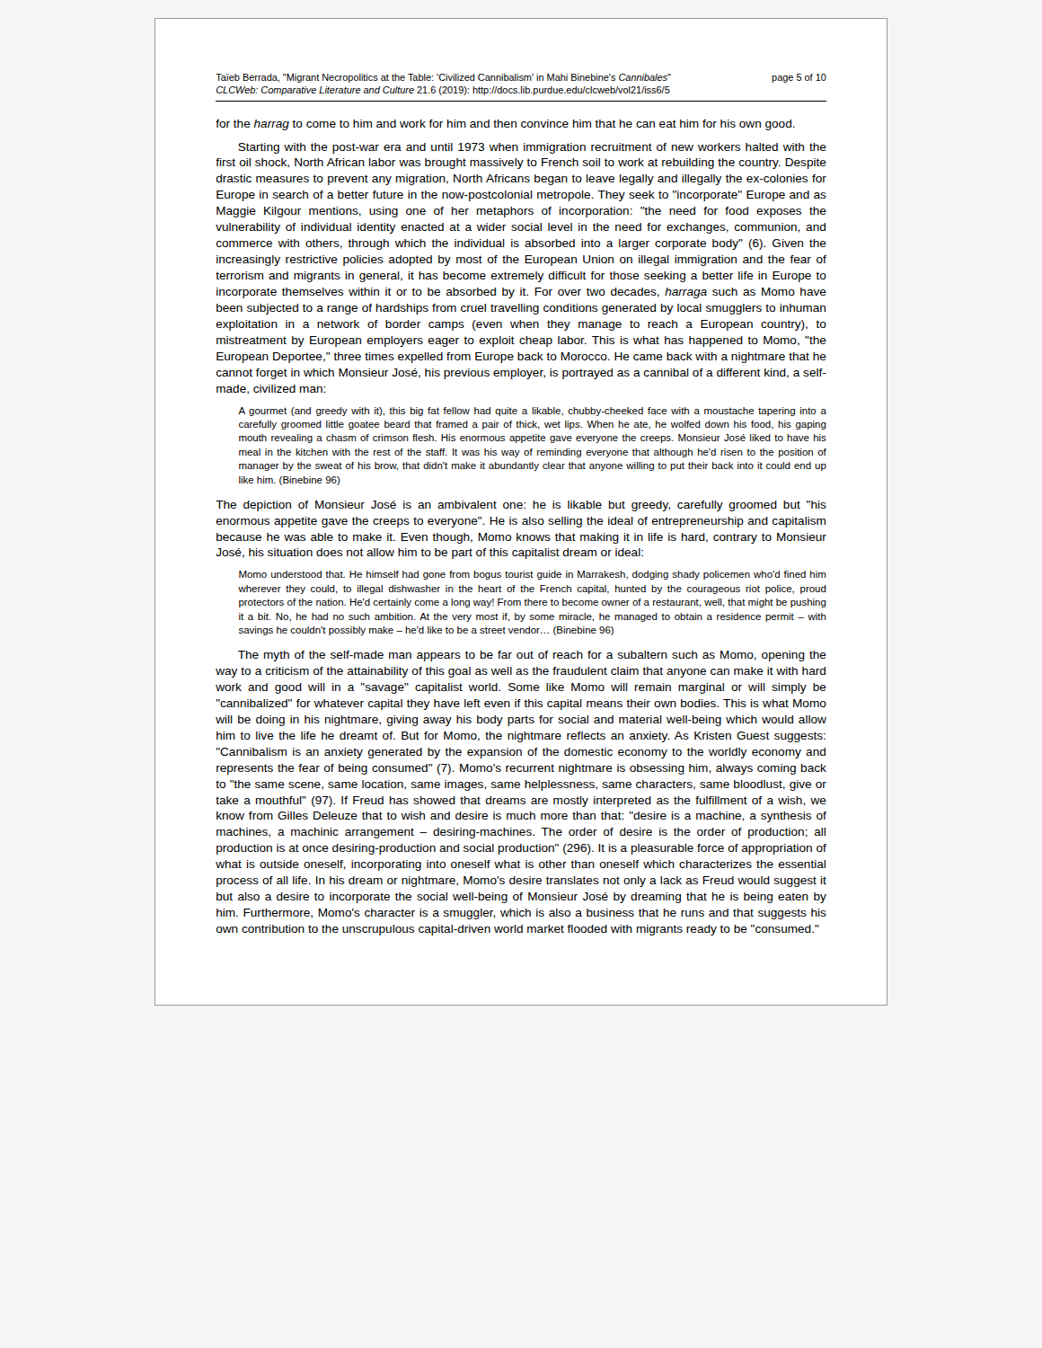page 5 of 10 Taïeb Berrada, "Migrant Necropolitics at the Table: 'Civilized Cannibalism' in Mahi Binebine's Cannibales" CLCWeb: Comparative Literature and Culture 21.6 (2019): http://docs.lib.purdue.edu/clcweb/vol21/iss6/5
for the harrag to come to him and work for him and then convince him that he can eat him for his own good.
Starting with the post-war era and until 1973 when immigration recruitment of new workers halted with the first oil shock, North African labor was brought massively to French soil to work at rebuilding the country. Despite drastic measures to prevent any migration, North Africans began to leave legally and illegally the ex-colonies for Europe in search of a better future in the now-postcolonial metropole. They seek to "incorporate" Europe and as Maggie Kilgour mentions, using one of her metaphors of incorporation: "the need for food exposes the vulnerability of individual identity enacted at a wider social level in the need for exchanges, communion, and commerce with others, through which the individual is absorbed into a larger corporate body" (6). Given the increasingly restrictive policies adopted by most of the European Union on illegal immigration and the fear of terrorism and migrants in general, it has become extremely difficult for those seeking a better life in Europe to incorporate themselves within it or to be absorbed by it. For over two decades, harraga such as Momo have been subjected to a range of hardships from cruel travelling conditions generated by local smugglers to inhuman exploitation in a network of border camps (even when they manage to reach a European country), to mistreatment by European employers eager to exploit cheap labor. This is what has happened to Momo, "the European Deportee," three times expelled from Europe back to Morocco. He came back with a nightmare that he cannot forget in which Monsieur José, his previous employer, is portrayed as a cannibal of a different kind, a self-made, civilized man:
A gourmet (and greedy with it), this big fat fellow had quite a likable, chubby-cheeked face with a moustache tapering into a carefully groomed little goatee beard that framed a pair of thick, wet lips. When he ate, he wolfed down his food, his gaping mouth revealing a chasm of crimson flesh. His enormous appetite gave everyone the creeps. Monsieur José liked to have his meal in the kitchen with the rest of the staff. It was his way of reminding everyone that although he'd risen to the position of manager by the sweat of his brow, that didn't make it abundantly clear that anyone willing to put their back into it could end up like him. (Binebine 96)
The depiction of Monsieur José is an ambivalent one: he is likable but greedy, carefully groomed but "his enormous appetite gave the creeps to everyone". He is also selling the ideal of entrepreneurship and capitalism because he was able to make it. Even though, Momo knows that making it in life is hard, contrary to Monsieur José, his situation does not allow him to be part of this capitalist dream or ideal:
Momo understood that. He himself had gone from bogus tourist guide in Marrakesh, dodging shady policemen who'd fined him wherever they could, to illegal dishwasher in the heart of the French capital, hunted by the courageous riot police, proud protectors of the nation. He'd certainly come a long way! From there to become owner of a restaurant, well, that might be pushing it a bit. No, he had no such ambition. At the very most if, by some miracle, he managed to obtain a residence permit – with savings he couldn't possibly make – he'd like to be a street vendor… (Binebine 96)
The myth of the self-made man appears to be far out of reach for a subaltern such as Momo, opening the way to a criticism of the attainability of this goal as well as the fraudulent claim that anyone can make it with hard work and good will in a "savage" capitalist world. Some like Momo will remain marginal or will simply be "cannibalized" for whatever capital they have left even if this capital means their own bodies. This is what Momo will be doing in his nightmare, giving away his body parts for social and material well-being which would allow him to live the life he dreamt of. But for Momo, the nightmare reflects an anxiety. As Kristen Guest suggests: "Cannibalism is an anxiety generated by the expansion of the domestic economy to the worldly economy and represents the fear of being consumed" (7). Momo's recurrent nightmare is obsessing him, always coming back to "the same scene, same location, same images, same helplessness, same characters, same bloodlust, give or take a mouthful" (97). If Freud has showed that dreams are mostly interpreted as the fulfillment of a wish, we know from Gilles Deleuze that to wish and desire is much more than that: "desire is a machine, a synthesis of machines, a machinic arrangement – desiring-machines. The order of desire is the order of production; all production is at once desiring-production and social production" (296). It is a pleasurable force of appropriation of what is outside oneself, incorporating into oneself what is other than oneself which characterizes the essential process of all life. In his dream or nightmare, Momo's desire translates not only a lack as Freud would suggest it but also a desire to incorporate the social well-being of Monsieur José by dreaming that he is being eaten by him. Furthermore, Momo's character is a smuggler, which is also a business that he runs and that suggests his own contribution to the unscrupulous capital-driven world market flooded with migrants ready to be "consumed."